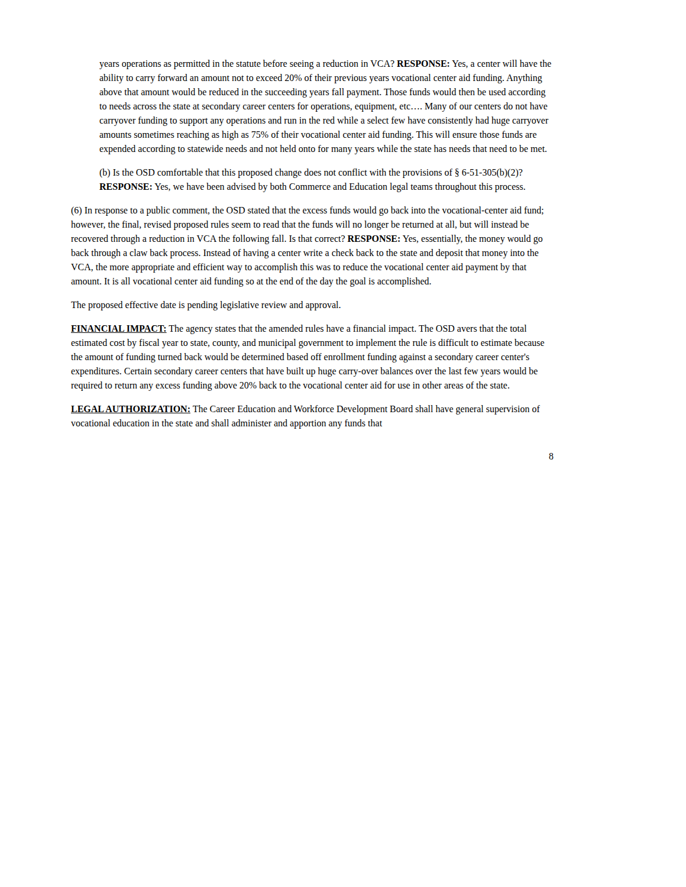years operations as permitted in the statute before seeing a reduction in VCA? RESPONSE: Yes, a center will have the ability to carry forward an amount not to exceed 20% of their previous years vocational center aid funding. Anything above that amount would be reduced in the succeeding years fall payment. Those funds would then be used according to needs across the state at secondary career centers for operations, equipment, etc…. Many of our centers do not have carryover funding to support any operations and run in the red while a select few have consistently had huge carryover amounts sometimes reaching as high as 75% of their vocational center aid funding. This will ensure those funds are expended according to statewide needs and not held onto for many years while the state has needs that need to be met.
(b) Is the OSD comfortable that this proposed change does not conflict with the provisions of § 6-51-305(b)(2)? RESPONSE: Yes, we have been advised by both Commerce and Education legal teams throughout this process.
(6) In response to a public comment, the OSD stated that the excess funds would go back into the vocational-center aid fund; however, the final, revised proposed rules seem to read that the funds will no longer be returned at all, but will instead be recovered through a reduction in VCA the following fall. Is that correct? RESPONSE: Yes, essentially, the money would go back through a claw back process. Instead of having a center write a check back to the state and deposit that money into the VCA, the more appropriate and efficient way to accomplish this was to reduce the vocational center aid payment by that amount. It is all vocational center aid funding so at the end of the day the goal is accomplished.
The proposed effective date is pending legislative review and approval.
FINANCIAL IMPACT: The agency states that the amended rules have a financial impact. The OSD avers that the total estimated cost by fiscal year to state, county, and municipal government to implement the rule is difficult to estimate because the amount of funding turned back would be determined based off enrollment funding against a secondary career center's expenditures. Certain secondary career centers that have built up huge carry-over balances over the last few years would be required to return any excess funding above 20% back to the vocational center aid for use in other areas of the state.
LEGAL AUTHORIZATION: The Career Education and Workforce Development Board shall have general supervision of vocational education in the state and shall administer and apportion any funds that
8